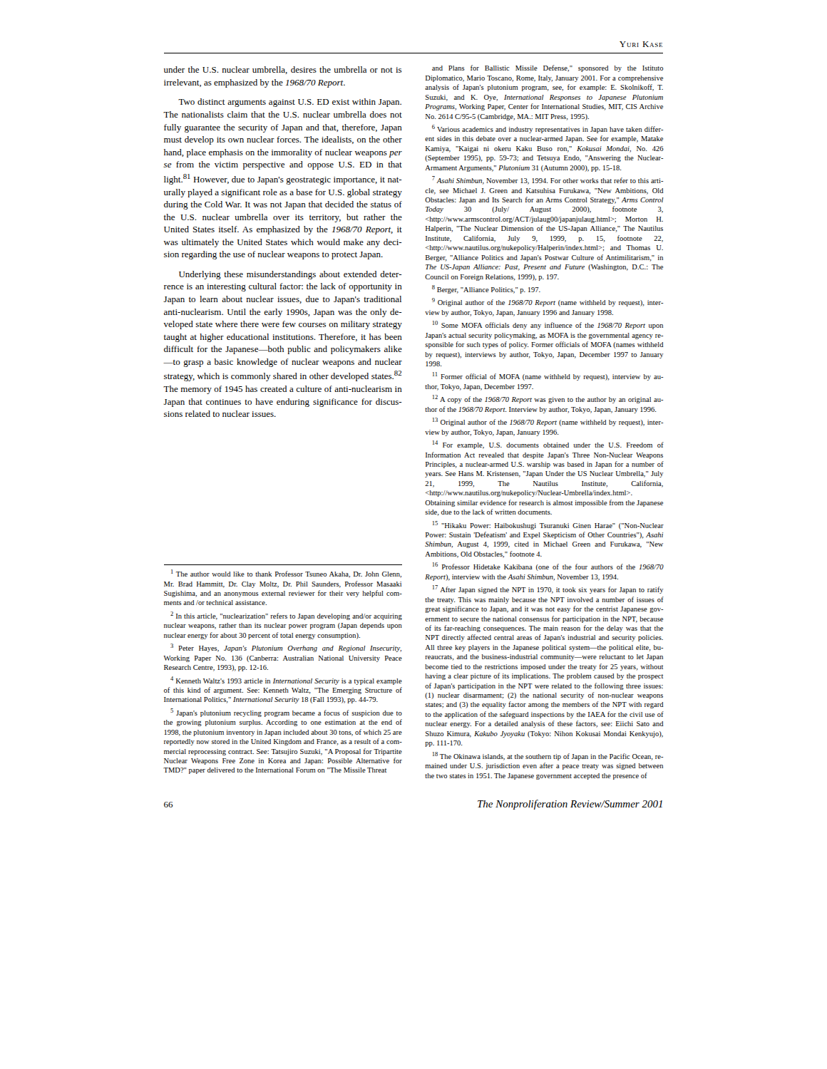Yuri Kase
under the U.S. nuclear umbrella, desires the umbrella or not is irrelevant, as emphasized by the 1968/70 Report.
Two distinct arguments against U.S. ED exist within Japan. The nationalists claim that the U.S. nuclear umbrella does not fully guarantee the security of Japan and that, therefore, Japan must develop its own nuclear forces. The idealists, on the other hand, place emphasis on the immorality of nuclear weapons per se from the victim perspective and oppose U.S. ED in that light.81 However, due to Japan's geostrategic importance, it naturally played a significant role as a base for U.S. global strategy during the Cold War. It was not Japan that decided the status of the U.S. nuclear umbrella over its territory, but rather the United States itself. As emphasized by the 1968/70 Report, it was ultimately the United States which would make any decision regarding the use of nuclear weapons to protect Japan.
Underlying these misunderstandings about extended deterrence is an interesting cultural factor: the lack of opportunity in Japan to learn about nuclear issues, due to Japan's traditional anti-nuclearism. Until the early 1990s, Japan was the only developed state where there were few courses on military strategy taught at higher educational institutions. Therefore, it has been difficult for the Japanese—both public and policymakers alike—to grasp a basic knowledge of nuclear weapons and nuclear strategy, which is commonly shared in other developed states.82 The memory of 1945 has created a culture of anti-nuclearism in Japan that continues to have enduring significance for discussions related to nuclear issues.
1 The author would like to thank Professor Tsuneo Akaha, Dr. John Glenn, Mr. Brad Hammitt, Dr. Clay Moltz, Dr. Phil Saunders, Professor Masaaki Sugishima, and an anonymous external reviewer for their very helpful comments and /or technical assistance.
2 In this article, "nuclearization" refers to Japan developing and/or acquiring nuclear weapons, rather than its nuclear power program (Japan depends upon nuclear energy for about 30 percent of total energy consumption).
3 Peter Hayes, Japan's Plutonium Overhang and Regional Insecurity, Working Paper No. 136 (Canberra: Australian National University Peace Research Centre, 1993), pp. 12-16.
4 Kenneth Waltz's 1993 article in International Security is a typical example of this kind of argument. See: Kenneth Waltz, "The Emerging Structure of International Politics," International Security 18 (Fall 1993), pp. 44-79.
5 Japan's plutonium recycling program became a focus of suspicion due to the growing plutonium surplus. According to one estimation at the end of 1998, the plutonium inventory in Japan included about 30 tons, of which 25 are reportedly now stored in the United Kingdom and France, as a result of a commercial reprocessing contract. See: Tatsujiro Suzuki, "A Proposal for Tripartite Nuclear Weapons Free Zone in Korea and Japan: Possible Alternative for TMD?" paper delivered to the International Forum on "The Missile Threat
and Plans for Ballistic Missile Defense," sponsored by the Istituto Diplomatico, Mario Toscano, Rome, Italy, January 2001. For a comprehensive analysis of Japan's plutonium program, see, for example: E. Skolnikoff, T. Suzuki, and K. Oye, International Responses to Japanese Plutonium Programs, Working Paper, Center for International Studies, MIT, CIS Archive No. 2614 C/95-5 (Cambridge, MA.: MIT Press, 1995).
6 Various academics and industry representatives in Japan have taken different sides in this debate over a nuclear-armed Japan. See for example, Matake Kamiya, "Kaigai ni okeru Kaku Buso ron," Kokusai Mondai, No. 426 (September 1995), pp. 59-73; and Tetsuya Endo, "Answering the Nuclear-Armament Arguments," Plutonium 31 (Autumn 2000), pp. 15-18.
7 Asahi Shimbun, November 13, 1994. For other works that refer to this article, see Michael J. Green and Katsuhisa Furukawa, "New Ambitions, Old Obstacles: Japan and Its Search for an Arms Control Strategy," Arms Control Today 30 (July/ August 2000), footnote 3, <http://www.armscontrol.org/ACT/julaug00/japanjulaug.html>; Morton H. Halperin, "The Nuclear Dimension of the US-Japan Alliance," The Nautilus Institute, California, July 9, 1999, p. 15, footnote 22, <http://www.nautilus.org/nukepolicy/Halperin/index.html>; and Thomas U. Berger, "Alliance Politics and Japan's Postwar Culture of Antimilitarism," in The US-Japan Alliance: Past, Present and Future (Washington, D.C.: The Council on Foreign Relations, 1999), p. 197.
8 Berger, "Alliance Politics," p. 197.
9 Original author of the 1968/70 Report (name withheld by request), interview by author, Tokyo, Japan, January 1996 and January 1998.
10 Some MOFA officials deny any influence of the 1968/70 Report upon Japan's actual security policymaking, as MOFA is the governmental agency responsible for such types of policy. Former officials of MOFA (names withheld by request), interviews by author, Tokyo, Japan, December 1997 to January 1998.
11 Former official of MOFA (name withheld by request), interview by author, Tokyo, Japan, December 1997.
12 A copy of the 1968/70 Report was given to the author by an original author of the 1968/70 Report. Interview by author, Tokyo, Japan, January 1996.
13 Original author of the 1968/70 Report (name withheld by request), interview by author, Tokyo, Japan, January 1996.
14 For example, U.S. documents obtained under the U.S. Freedom of Information Act revealed that despite Japan's Three Non-Nuclear Weapons Principles, a nuclear-armed U.S. warship was based in Japan for a number of years. See Hans M. Kristensen, "Japan Under the US Nuclear Umbrella," July 21, 1999, The Nautilus Institute, California, <http://www.nautilus.org/nukepolicy/Nuclear-Umbrella/index.html>. Obtaining similar evidence for research is almost impossible from the Japanese side, due to the lack of written documents.
15 "Hikaku Power: Haibokushugi Tsuranuki Ginen Harae" ("Non-Nuclear Power: Sustain 'Defeatism' and Expel Skepticism of Other Countries"), Asahi Shimbun, August 4, 1999, cited in Michael Green and Furukawa, "New Ambitions, Old Obstacles," footnote 4.
16 Professor Hidetake Kakibana (one of the four authors of the 1968/70 Report), interview with the Asahi Shimbun, November 13, 1994.
17 After Japan signed the NPT in 1970, it took six years for Japan to ratify the treaty. This was mainly because the NPT involved a number of issues of great significance to Japan, and it was not easy for the centrist Japanese government to secure the national consensus for participation in the NPT, because of its far-reaching consequences. The main reason for the delay was that the NPT directly affected central areas of Japan's industrial and security policies. All three key players in the Japanese political system—the political elite, bureaucrats, and the business-industrial community—were reluctant to let Japan become tied to the restrictions imposed under the treaty for 25 years, without having a clear picture of its implications. The problem caused by the prospect of Japan's participation in the NPT were related to the following three issues: (1) nuclear disarmament; (2) the national security of non-nuclear weapons states; and (3) the equality factor among the members of the NPT with regard to the application of the safeguard inspections by the IAEA for the civil use of nuclear energy. For a detailed analysis of these factors, see: Eiichi Sato and Shuzo Kimura, Kakubo Jyoyaku (Tokyo: Nihon Kokusai Mondai Kenkyujo), pp. 111-170.
18 The Okinawa islands, at the southern tip of Japan in the Pacific Ocean, remained under U.S. jurisdiction even after a peace treaty was signed between the two states in 1951. The Japanese government accepted the presence of
66
The Nonproliferation Review/Summer 2001